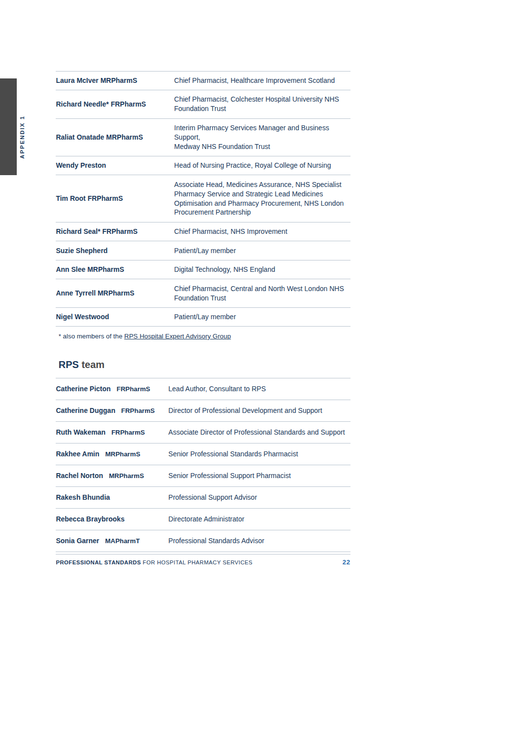Appendix 1
| Laura McIver MRPharmS | Chief Pharmacist, Healthcare Improvement Scotland |
| Richard Needle* FRPharmS | Chief Pharmacist, Colchester Hospital University NHS Foundation Trust |
| Raliat Onatade MRPharmS | Interim Pharmacy Services Manager and Business Support, Medway NHS Foundation Trust |
| Wendy Preston | Head of Nursing Practice, Royal College of Nursing |
| Tim Root FRPharmS | Associate Head, Medicines Assurance, NHS Specialist Pharmacy Service and Strategic Lead Medicines Optimisation and Pharmacy Procurement, NHS London Procurement Partnership |
| Richard Seal* FRPharmS | Chief Pharmacist, NHS Improvement |
| Suzie Shepherd | Patient/Lay member |
| Ann Slee MRPharmS | Digital Technology, NHS England |
| Anne Tyrrell MRPharmS | Chief Pharmacist, Central and North West London NHS Foundation Trust |
| Nigel Westwood | Patient/Lay member |
* also members of the RPS Hospital Expert Advisory Group
RPS team
| Catherine Picton FRPharmS | Lead Author, Consultant to RPS |
| Catherine Duggan FRPharmS | Director of Professional Development and Support |
| Ruth Wakeman FRPharmS | Associate Director of Professional Standards and Support |
| Rakhee Amin MRPharmS | Senior Professional Standards Pharmacist |
| Rachel Norton MRPharmS | Senior Professional Support Pharmacist |
| Rakesh Bhundia | Professional Support Advisor |
| Rebecca Braybrooks | Directorate Administrator |
| Sonia Garner MAPharmT | Professional Standards Advisor |
PROFESSIONAL STANDARDS FOR HOSPITAL PHARMACY SERVICES
22